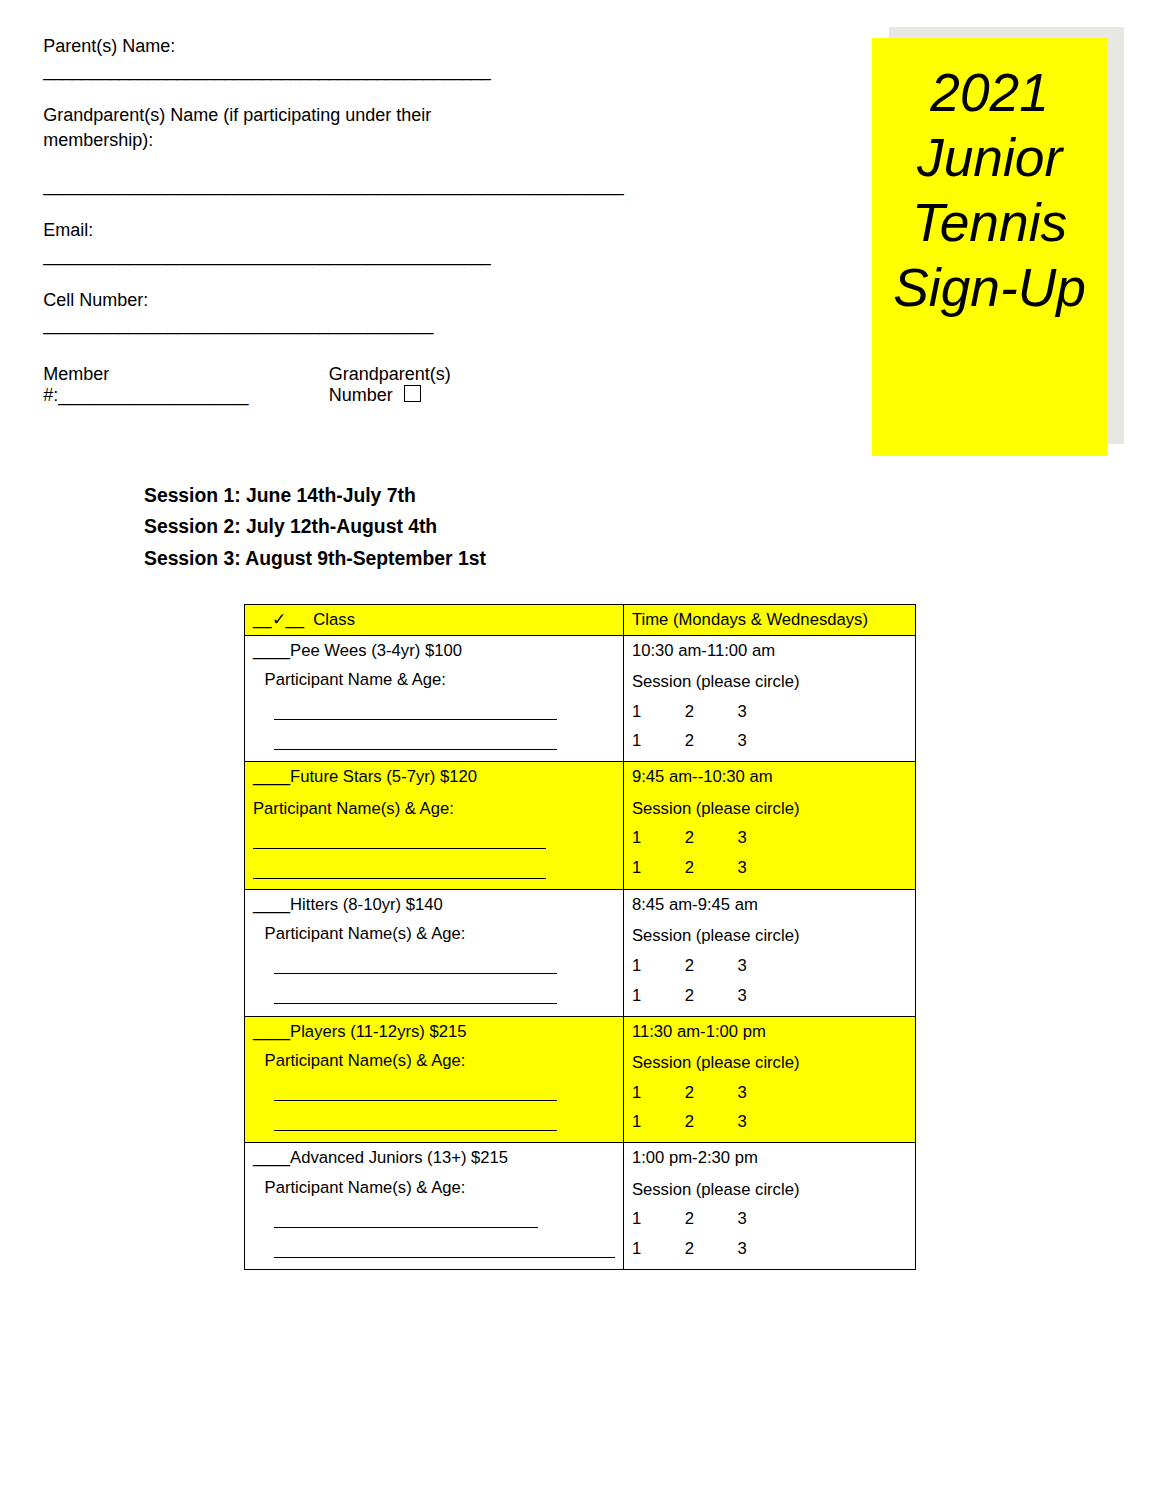Parent(s) Name: _______________________________________________
Grandparent(s) Name (if participating under their membership):
_____________________________________________________________
Email: _______________________________________________
Cell Number: _________________________________________
Member #:___________________ Grandparent(s) Number
2021
Junior
Tennis
Sign-Up
Session 1: June 14th-July 7th
Session 2: July 12th-August 4th
Session 3: August 9th-September 1st
| __ ✓ __ Class | Time (Mondays & Wednesdays) |
| --- | --- |
| ____Pee Wees (3-4yr) $100 Participant Name & Age: | 10:30 am-11:00 am Session (please circle) 1 2 3 1 2 3 |
| ____Future Stars (5-7yr) $120 Participant Name(s) & Age: | 9:45 am--10:30 am Session (please circle) 1 2 3 1 2 3 |
| ____Hitters (8-10yr) $140 Participant Name(s) & Age: | 8:45 am-9:45 am Session (please circle) 1 2 3 1 2 3 |
| ____Players (11-12yrs) $215 Participant Name(s) & Age: | 11:30 am-1:00 pm Session (please circle) 1 2 3 1 2 3 |
| ____Advanced Juniors (13+) $215 Participant Name(s) & Age: | 1:00 pm-2:30 pm Session (please circle) 1 2 3 1 2 3 |